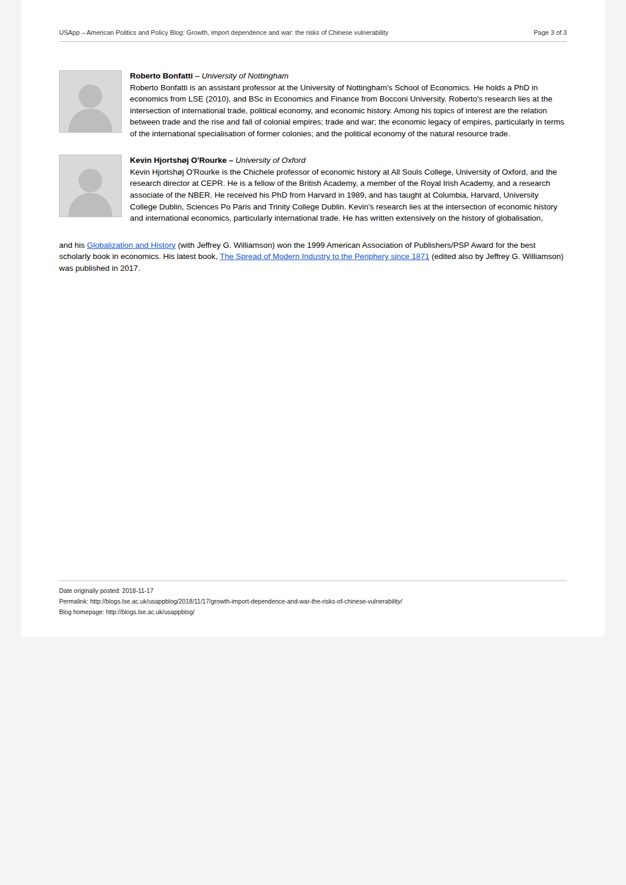USApp – American Politics and Policy Blog: Growth, import dependence and war: the risks of Chinese vulnerability
Page 3 of 3
Roberto Bonfatti
– University of Nottingham
Roberto Bonfatti is an assistant professor at the University of Nottingham's School of Economics. He holds a PhD in economics from LSE (2010), and BSc in Economics and Finance from Bocconi University. Roberto's research lies at the intersection of international trade, political economy, and economic history. Among his topics of interest are the relation between trade and the rise and fall of colonial empires; trade and war; the economic legacy of empires, particularly in terms of the international specialisation of former colonies; and the political economy of the natural resource trade.
Kevin Hjortshøj O'Rourke –
University of Oxford
Kevin Hjortshøj O'Rourke is the Chichele professor of economic history at All Souls College, University of Oxford, and the research director at CEPR. He is a fellow of the British Academy, a member of the Royal Irish Academy, and a research associate of the NBER. He received his PhD from Harvard in 1989, and has taught at Columbia, Harvard, University College Dublin, Sciences Po Paris and Trinity College Dublin. Kevin's research lies at the intersection of economic history and international economics, particularly international trade. He has written extensively on the history of globalisation,
and his Globalization and History (with Jeffrey G. Williamson) won the 1999 American Association of Publishers/PSP Award for the best scholarly book in economics. His latest book, The Spread of Modern Industry to the Periphery since 1871 (edited also by Jeffrey G. Williamson) was published in 2017.
Date originally posted: 2018-11-17
Permalink: http://blogs.lse.ac.uk/usappblog/2018/11/17/growth-import-dependence-and-war-the-risks-of-chinese-vulnerability/
Blog homepage: http://blogs.lse.ac.uk/usappblog/